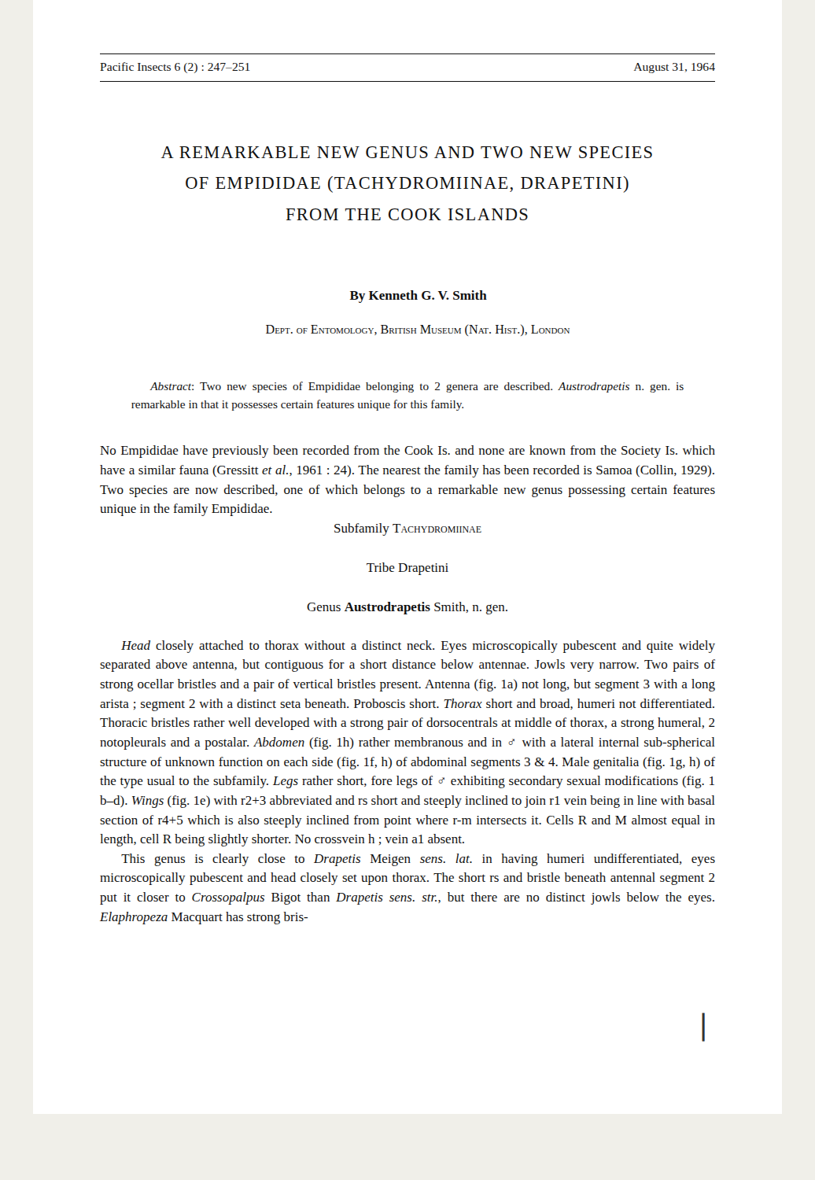Pacific Insects 6 (2) : 247–251 August 31, 1964
A REMARKABLE NEW GENUS AND TWO NEW SPECIES OF EMPIDIDAE (TACHYDROMIINAE, DRAPETINI) FROM THE COOK ISLANDS
By Kenneth G. V. Smith
Dept. of Entomology, British Museum (Nat. Hist.), London
Abstract: Two new species of Empididae belonging to 2 genera are described. Austrodrapetis n. gen. is remarkable in that it possesses certain features unique for this family.
No Empididae have previously been recorded from the Cook Is. and none are known from the Society Is. which have a similar fauna (Gressitt et al., 1961 : 24). The nearest the family has been recorded is Samoa (Collin, 1929). Two species are now described, one of which belongs to a remarkable new genus possessing certain features unique in the family Empididae.
Subfamily Tachydromiinae
Tribe Drapetini
Genus Austrodrapetis Smith, n. gen.
Head closely attached to thorax without a distinct neck. Eyes microscopically pubescent and quite widely separated above antenna, but contiguous for a short distance below antennae. Jowls very narrow. Two pairs of strong ocellar bristles and a pair of vertical bristles present. Antenna (fig. 1a) not long, but segment 3 with a long arista ; segment 2 with a distinct seta beneath. Proboscis short. Thorax short and broad, humeri not differentiated. Thoracic bristles rather well developed with a strong pair of dorsocentrals at middle of thorax, a strong humeral, 2 notopleurals and a postalar. Abdomen (fig. 1h) rather membranous and in ♂ with a lateral internal sub-spherical structure of unknown function on each side (fig. 1f, h) of abdominal segments 3 & 4. Male genitalia (fig. 1g, h) of the type usual to the subfamily. Legs rather short, fore legs of ♂ exhibiting secondary sexual modifications (fig. 1 b–d). Wings (fig. 1e) with r2+3 abbreviated and rs short and steeply inclined to join r1 vein being in line with basal section of r4+5 which is also steeply inclined from point where r-m intersects it. Cells R and M almost equal in length, cell R being slightly shorter. No crossvein h ; vein a1 absent.
This genus is clearly close to Drapetis Meigen sens. lat. in having humeri undifferentiated, eyes microscopically pubescent and head closely set upon thorax. The short rs and bristle beneath antennal segment 2 put it closer to Crossopalpus Bigot than Drapetis sens. str., but there are no distinct jowls below the eyes. Elaphropeza Macquart has strong bris-
❘